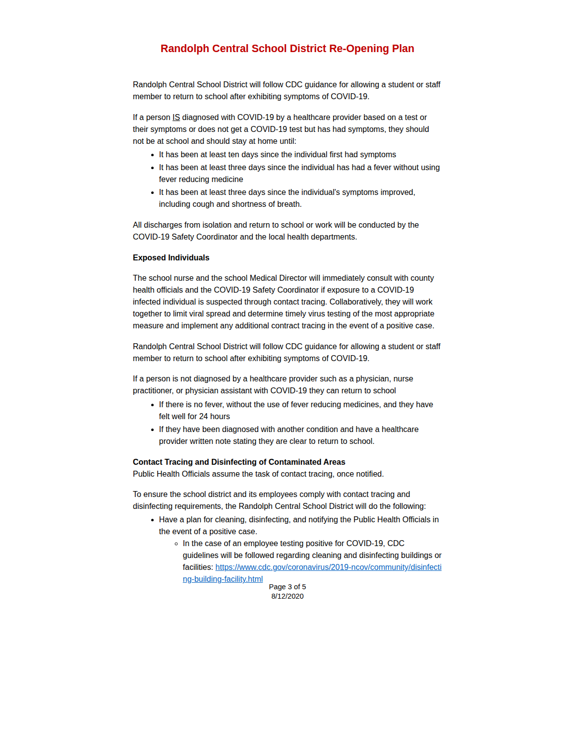Randolph Central School District Re-Opening Plan
Randolph Central School District will follow CDC guidance for allowing a student or staff member to return to school after exhibiting symptoms of COVID-19.
If a person IS diagnosed with COVID-19 by a healthcare provider based on a test or their symptoms or does not get a COVID-19 test but has had symptoms, they should not be at school and should stay at home until:
It has been at least ten days since the individual first had symptoms
It has been at least three days since the individual has had a fever without using fever reducing medicine
It has been at least three days since the individual's symptoms improved, including cough and shortness of breath.
All discharges from isolation and return to school or work will be conducted by the COVID-19 Safety Coordinator and the local health departments.
Exposed Individuals
The school nurse and the school Medical Director will immediately consult with county health officials and the COVID-19 Safety Coordinator if exposure to a COVID-19 infected individual is suspected through contact tracing. Collaboratively, they will work together to limit viral spread and determine timely virus testing of the most appropriate measure and implement any additional contract tracing in the event of a positive case.
Randolph Central School District will follow CDC guidance for allowing a student or staff member to return to school after exhibiting symptoms of COVID-19.
If a person is not diagnosed by a healthcare provider such as a physician, nurse practitioner, or physician assistant with COVID-19 they can return to school
If there is no fever, without the use of fever reducing medicines, and they have felt well for 24 hours
If they have been diagnosed with another condition and have a healthcare provider written note stating they are clear to return to school.
Contact Tracing and Disinfecting of Contaminated Areas
Public Health Officials assume the task of contact tracing, once notified.
To ensure the school district and its employees comply with contact tracing and disinfecting requirements, the Randolph Central School District will do the following:
Have a plan for cleaning, disinfecting, and notifying the Public Health Officials in the event of a positive case.
In the case of an employee testing positive for COVID-19, CDC guidelines will be followed regarding cleaning and disinfecting buildings or facilities: https://www.cdc.gov/coronavirus/2019-ncov/community/disinfecting-building-facility.html
Page 3 of 5
8/12/2020